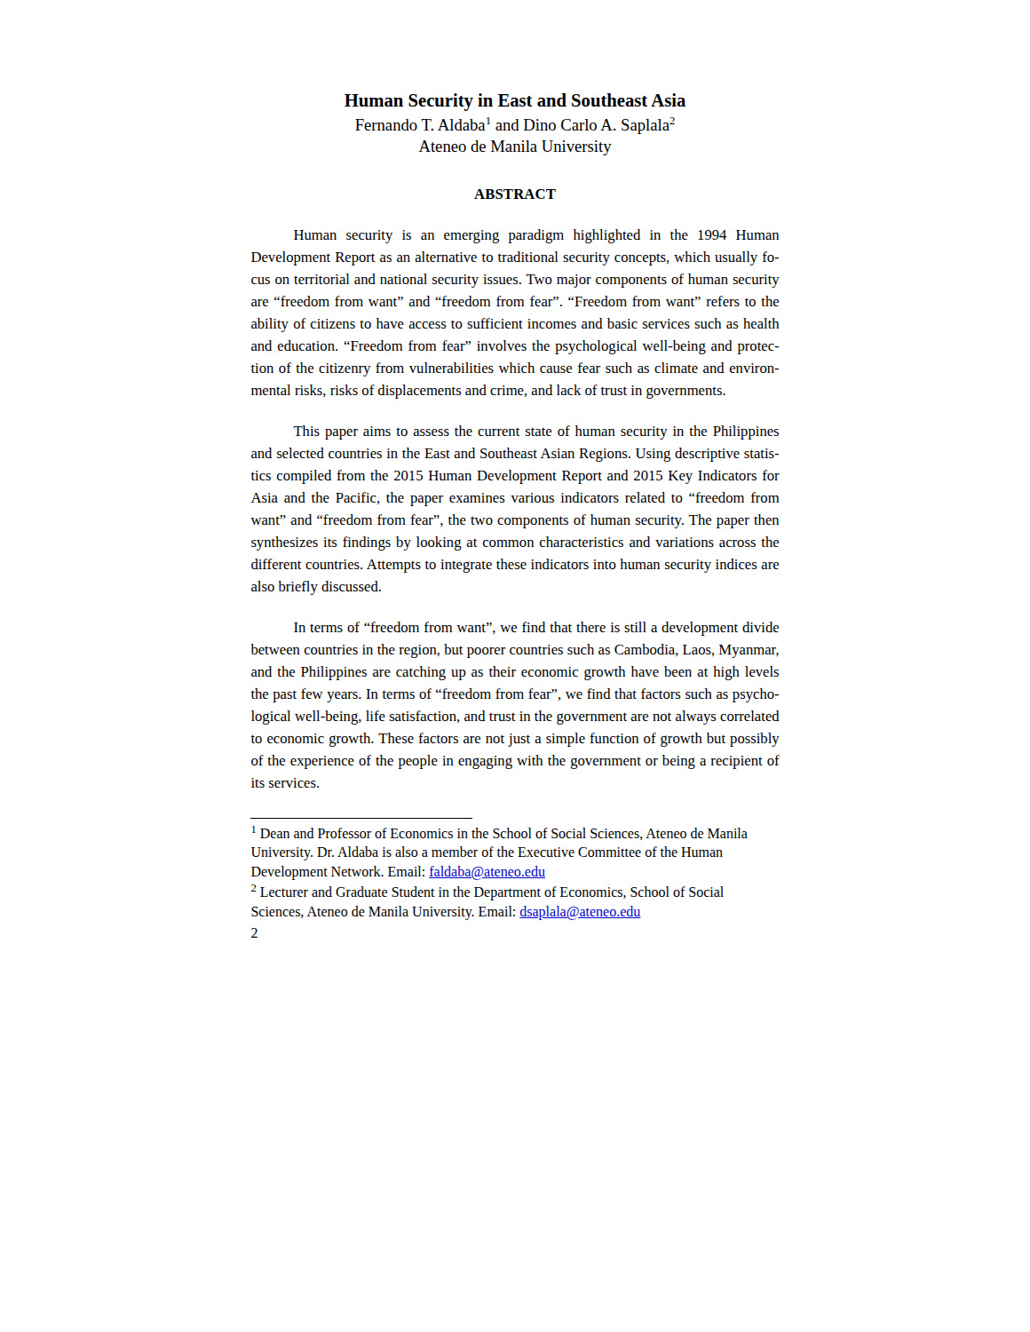Human Security in East and Southeast Asia
Fernando T. Aldaba1 and Dino Carlo A. Saplala2
Ateneo de Manila University
ABSTRACT
Human security is an emerging paradigm highlighted in the 1994 Human Development Report as an alternative to traditional security concepts, which usually focus on territorial and national security issues. Two major components of human security are “freedom from want” and “freedom from fear”. “Freedom from want” refers to the ability of citizens to have access to sufficient incomes and basic services such as health and education. “Freedom from fear” involves the psychological well-being and protection of the citizenry from vulnerabilities which cause fear such as climate and environmental risks, risks of displacements and crime, and lack of trust in governments.
This paper aims to assess the current state of human security in the Philippines and selected countries in the East and Southeast Asian Regions. Using descriptive statistics compiled from the 2015 Human Development Report and 2015 Key Indicators for Asia and the Pacific, the paper examines various indicators related to “freedom from want” and “freedom from fear”, the two components of human security. The paper then synthesizes its findings by looking at common characteristics and variations across the different countries. Attempts to integrate these indicators into human security indices are also briefly discussed.
In terms of “freedom from want”, we find that there is still a development divide between countries in the region, but poorer countries such as Cambodia, Laos, Myanmar, and the Philippines are catching up as their economic growth have been at high levels the past few years. In terms of “freedom from fear”, we find that factors such as psychological well-being, life satisfaction, and trust in the government are not always correlated to economic growth. These factors are not just a simple function of growth but possibly of the experience of the people in engaging with the government or being a recipient of its services.
1 Dean and Professor of Economics in the School of Social Sciences, Ateneo de Manila University. Dr. Aldaba is also a member of the Executive Committee of the Human Development Network. Email: faldaba@ateneo.edu
2 Lecturer and Graduate Student in the Department of Economics, School of Social Sciences, Ateneo de Manila University. Email: dsaplala@ateneo.edu
2